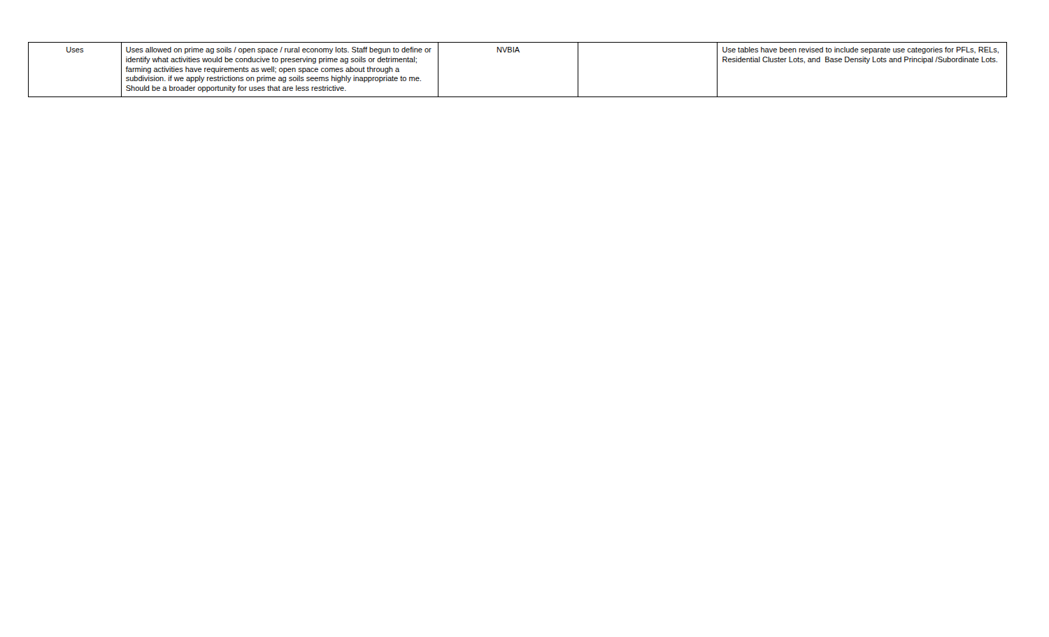| Uses | Uses allowed on prime ag soils / open space / rural economy lots. Staff begun to define or identify what activities would be conducive to preserving prime ag soils or detrimental; farming activities have requirements as well; open space comes about through a subdivision. if we apply restrictions on prime ag soils seems highly inappropriate to me. Should be a broader opportunity for uses that are less restrictive. | NVBIA | | Use tables have been revised to include separate use categories for PFLs, RELs, Residential Cluster Lots, and Base Density Lots and Principal /Subordinate Lots. |